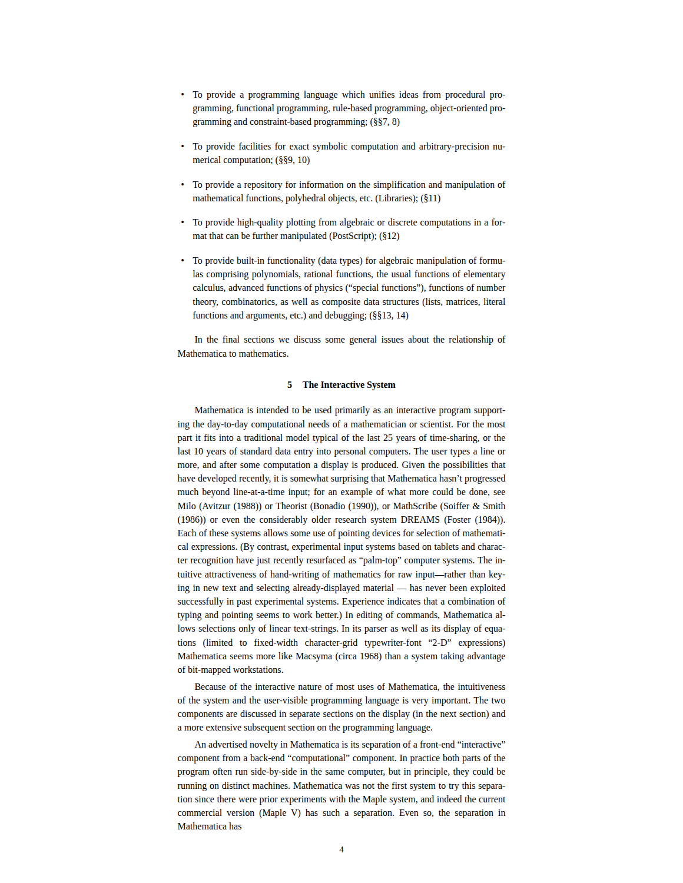To provide a programming language which unifies ideas from procedural programming, functional programming, rule-based programming, object-oriented programming and constraint-based programming; (§§7, 8)
To provide facilities for exact symbolic computation and arbitrary-precision numerical computation; (§§9, 10)
To provide a repository for information on the simplification and manipulation of mathematical functions, polyhedral objects, etc. (Libraries); (§11)
To provide high-quality plotting from algebraic or discrete computations in a format that can be further manipulated (PostScript); (§12)
To provide built-in functionality (data types) for algebraic manipulation of formulas comprising polynomials, rational functions, the usual functions of elementary calculus, advanced functions of physics (“special functions”), functions of number theory, combinatorics, as well as composite data structures (lists, matrices, literal functions and arguments, etc.) and debugging; (§§13, 14)
In the final sections we discuss some general issues about the relationship of Mathematica to mathematics.
5 The Interactive System
Mathematica is intended to be used primarily as an interactive program supporting the day-to-day computational needs of a mathematician or scientist. For the most part it fits into a traditional model typical of the last 25 years of time-sharing, or the last 10 years of standard data entry into personal computers. The user types a line or more, and after some computation a display is produced. Given the possibilities that have developed recently, it is somewhat surprising that Mathematica hasn’t progressed much beyond line-at-a-time input; for an example of what more could be done, see Milo (Avitzur (1988)) or Theorist (Bonadio (1990)), or MathScribe (Soiffer & Smith (1986)) or even the considerably older research system DREAMS (Foster (1984)). Each of these systems allows some use of pointing devices for selection of mathematical expressions. (By contrast, experimental input systems based on tablets and character recognition have just recently resurfaced as “palm-top” computer systems. The intuitive attractiveness of hand-writing of mathematics for raw input—rather than keying in new text and selecting already-displayed material — has never been exploited successfully in past experimental systems. Experience indicates that a combination of typing and pointing seems to work better.) In editing of commands, Mathematica allows selections only of linear text-strings. In its parser as well as its display of equations (limited to fixed-width character-grid typewriter-font “2-D” expressions) Mathematica seems more like Macsyma (circa 1968) than a system taking advantage of bit-mapped workstations.
Because of the interactive nature of most uses of Mathematica, the intuitiveness of the system and the user-visible programming language is very important. The two components are discussed in separate sections on the display (in the next section) and a more extensive subsequent section on the programming language.
An advertised novelty in Mathematica is its separation of a front-end “interactive” component from a back-end “computational” component. In practice both parts of the program often run side-by-side in the same computer, but in principle, they could be running on distinct machines. Mathematica was not the first system to try this separation since there were prior experiments with the Maple system, and indeed the current commercial version (Maple V) has such a separation. Even so, the separation in Mathematica has
4